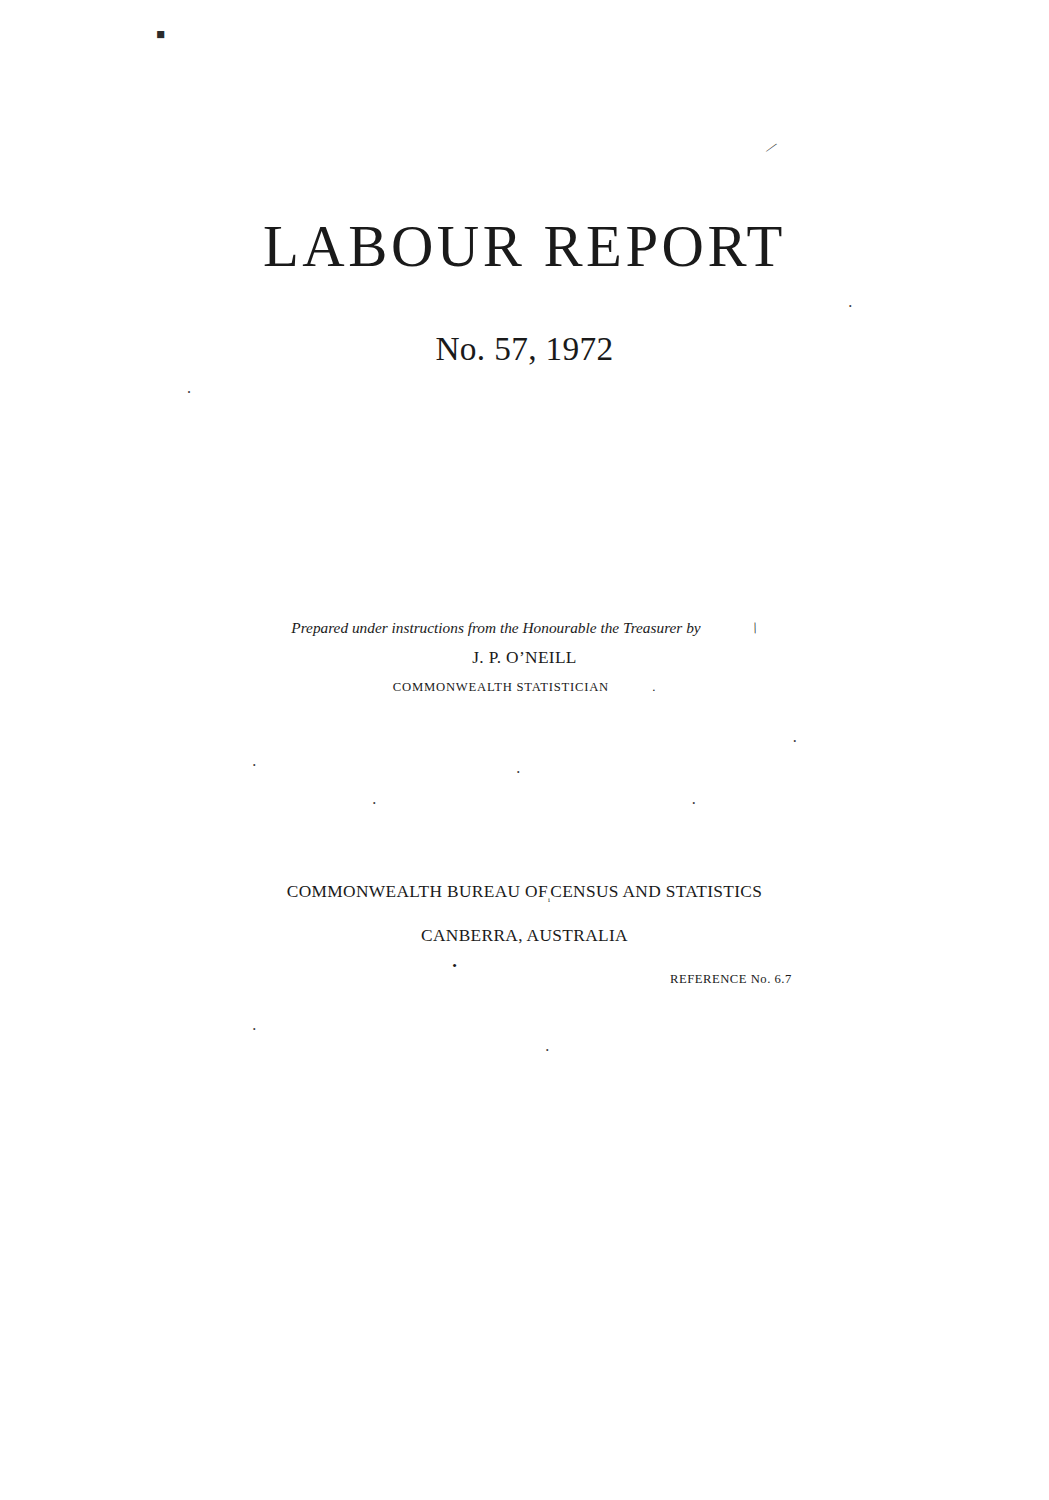■
⁄
LABOUR REPORT
.
No. 57, 1972
.
Prepared under instructions from the Honourable the Treasurer by\
J. P. O’NEILL
COMMONWEALTH STATISTICIAN.
. . . . .
COMMONWEALTH BUREAU OFᵢ CENSUS AND STATISTICS
CANBERRA, AUSTRALIA
• REFERENCE No. 6.7
. .